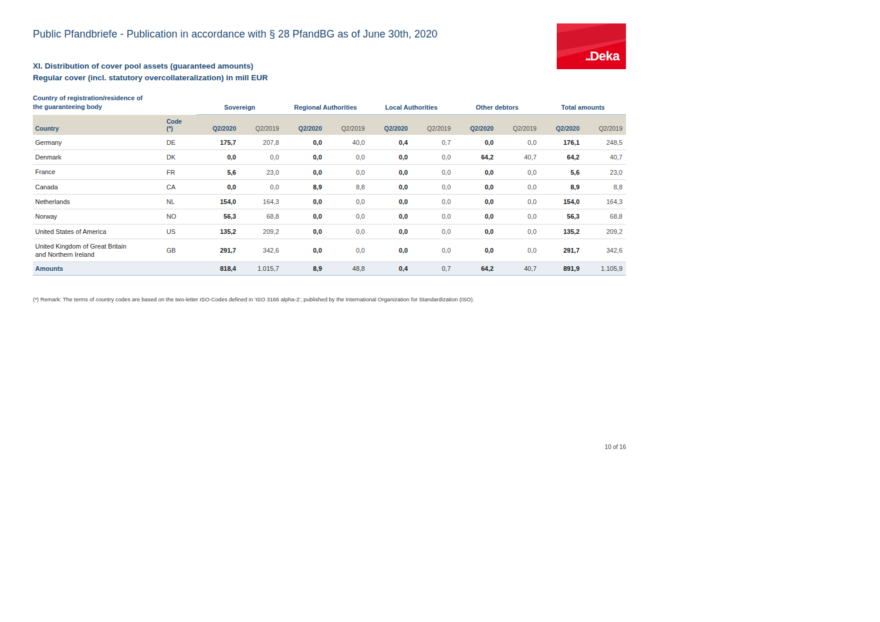.. Deka
Public Pfandbriefe - Publication in accordance with § 28 PfandBG as of June 30th, 2020
XI. Distribution of cover pool assets (guaranteed amounts)
Regular cover (incl. statutory overcollateralization) in mill EUR
| Country of registration/residence of the guaranteeing body | Sovereign | Regional Authorities | Local Authorities | Other debtors | Total amounts |
| --- | --- | --- | --- | --- | --- |
| Country | Code (*) | Q2/2020 | Q2/2019 | Q2/2020 | Q2/2019 | Q2/2020 | Q2/2019 | Q2/2020 | Q2/2019 | Q2/2020 | Q2/2019 |
| Germany | DE | 175,7 | 207,8 | 0,0 | 40,0 | 0,4 | 0,7 | 0,0 | 0,0 | 176,1 | 248,5 |
| Denmark | DK | 0,0 | 0,0 | 0,0 | 0,0 | 0,0 | 0,0 | 64,2 | 40,7 | 64,2 | 40,7 |
| France | FR | 5,6 | 23,0 | 0,0 | 0,0 | 0,0 | 0,0 | 0,0 | 0,0 | 5,6 | 23,0 |
| Canada | CA | 0,0 | 0,0 | 8,9 | 8,8 | 0,0 | 0,0 | 0,0 | 0,0 | 8,9 | 8,8 |
| Netherlands | NL | 154,0 | 164,3 | 0,0 | 0,0 | 0,0 | 0,0 | 0,0 | 0,0 | 154,0 | 164,3 |
| Norway | NO | 56,3 | 68,8 | 0,0 | 0,0 | 0,0 | 0,0 | 0,0 | 0,0 | 56,3 | 68,8 |
| United States of America | US | 135,2 | 209,2 | 0,0 | 0,0 | 0,0 | 0,0 | 0,0 | 0,0 | 135,2 | 209,2 |
| United Kingdom of Great Britain and Northern Ireland | GB | 291,7 | 342,6 | 0,0 | 0,0 | 0,0 | 0,0 | 0,0 | 0,0 | 291,7 | 342,6 |
| Amounts | 818,4 | 1.015,7 | 8,9 | 48,8 | 0,4 | 0,7 | 64,2 | 40,7 | 891,9 | 1.105,9 |
(*) Remark: The terms of country codes are based on the two-letter ISO-Codes defined in 'ISO 3166 alpha-2', published by the International Organization for Standardization (ISO).
10 of 16